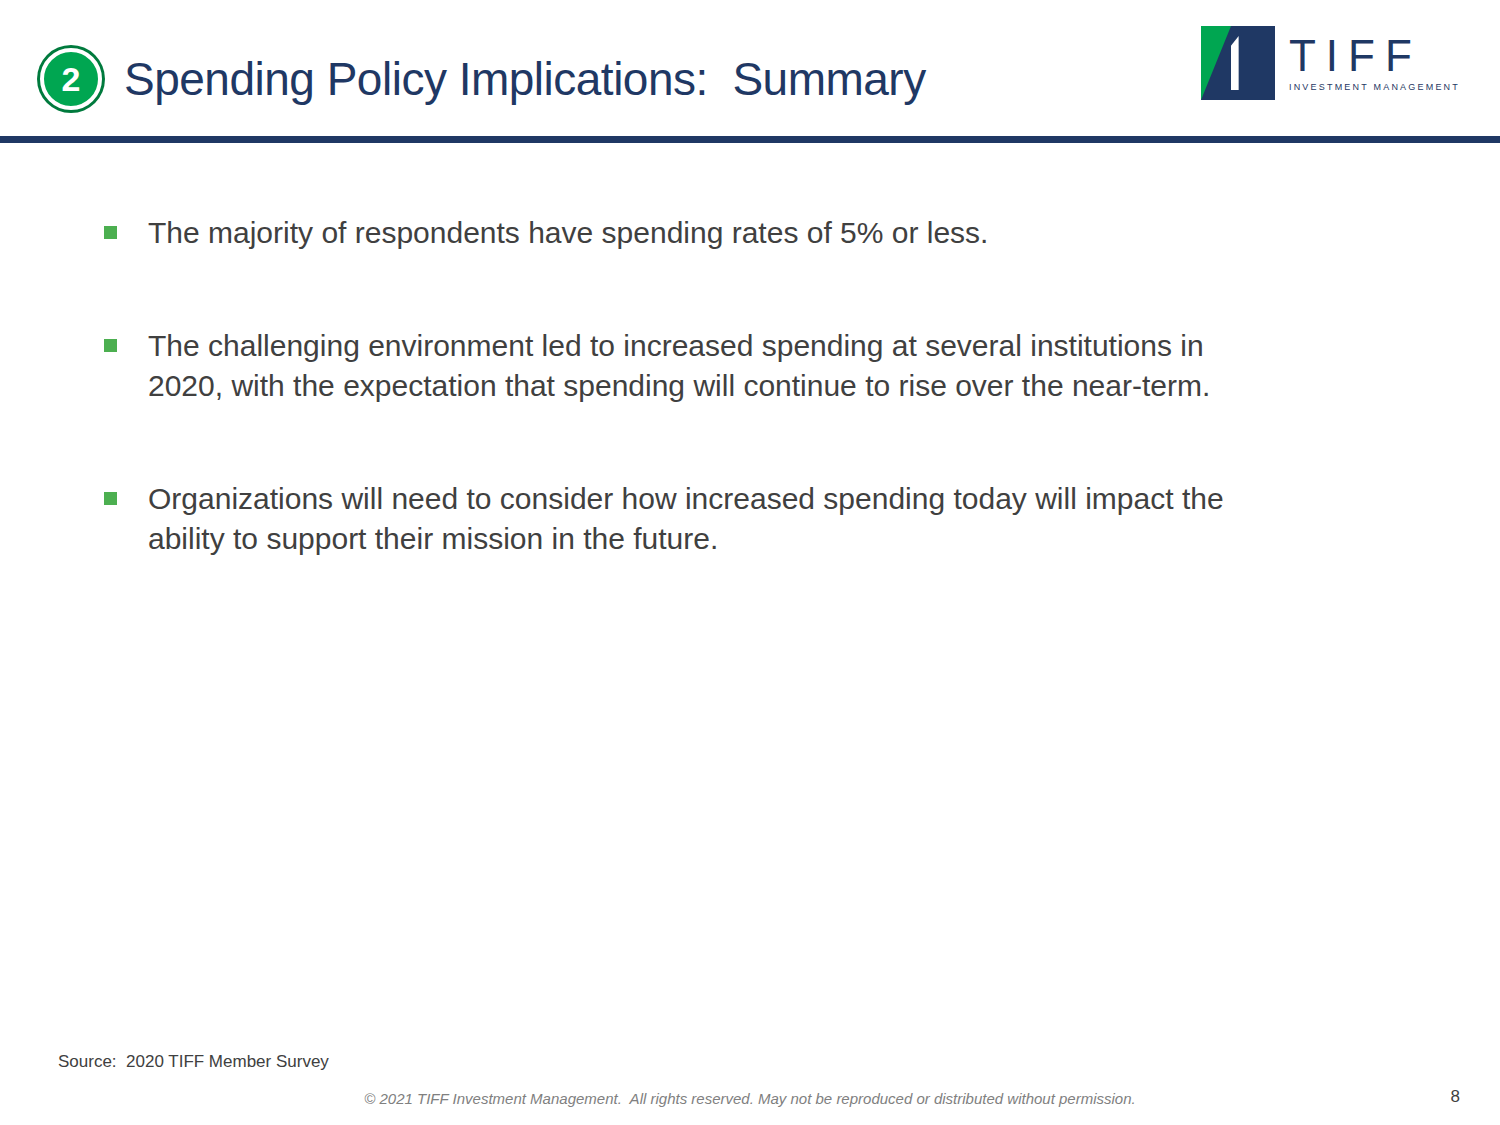2
Spending Policy Implications: Summary
TIFF INVESTMENT MANAGEMENT
The majority of respondents have spending rates of 5% or less.
The challenging environment led to increased spending at several institutions in 2020, with the expectation that spending will continue to rise over the near-term.
Organizations will need to consider how increased spending today will impact the ability to support their mission in the future.
Source: 2020 TIFF Member Survey
© 2021 TIFF Investment Management. All rights reserved. May not be reproduced or distributed without permission.
8